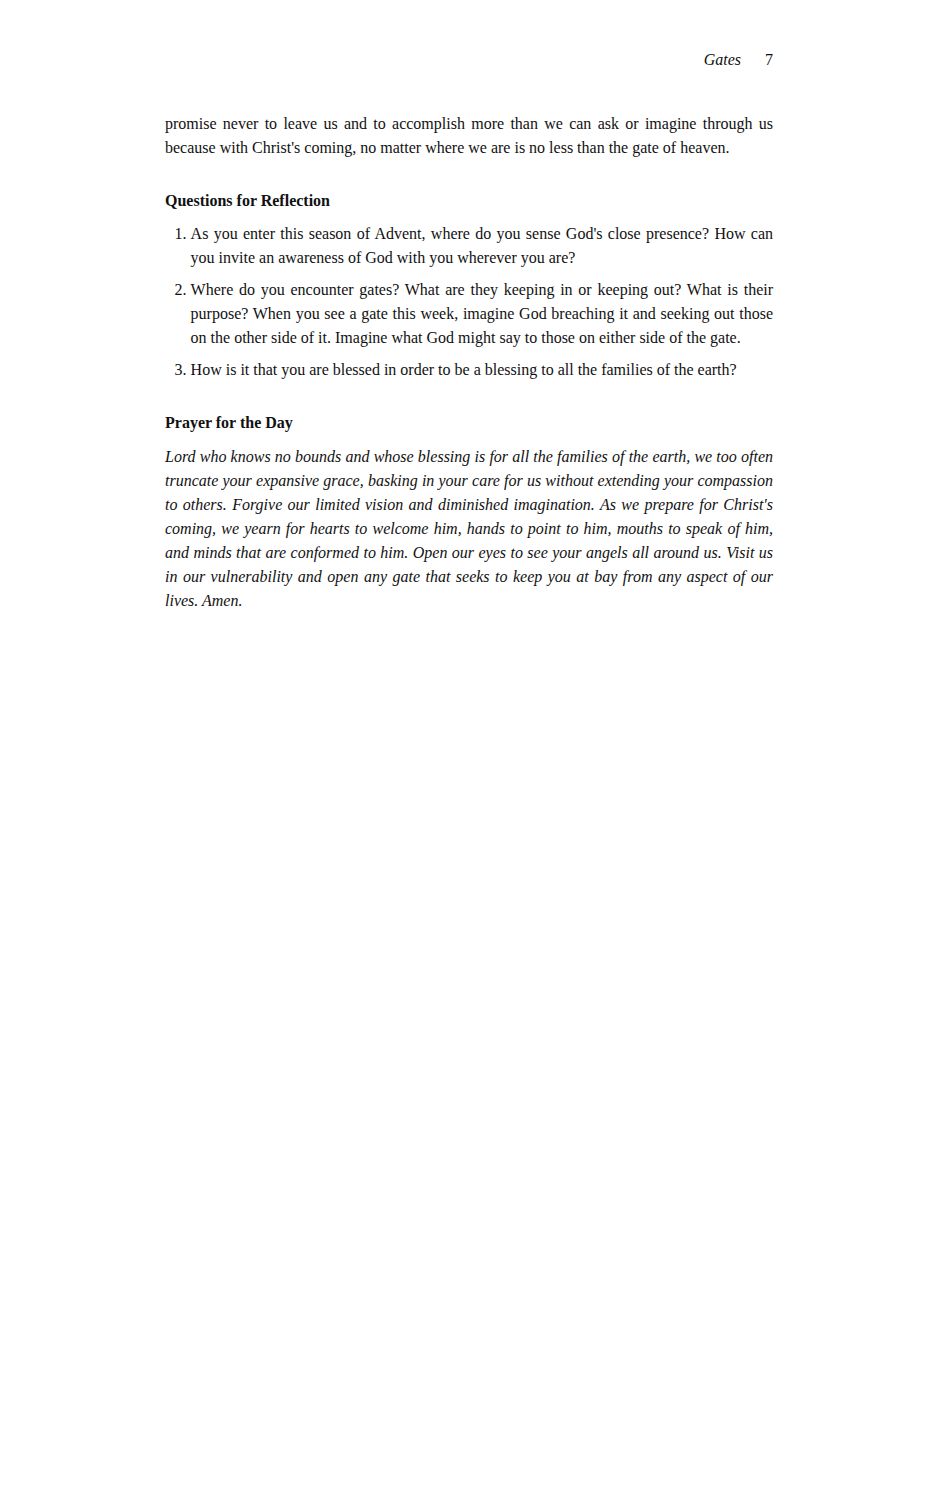Gates 7
promise never to leave us and to accomplish more than we can ask or imagine through us because with Christ's coming, no matter where we are is no less than the gate of heaven.
Questions for Reflection
As you enter this season of Advent, where do you sense God's close presence? How can you invite an awareness of God with you wherever you are?
Where do you encounter gates? What are they keeping in or keeping out? What is their purpose? When you see a gate this week, imagine God breaching it and seeking out those on the other side of it. Imagine what God might say to those on either side of the gate.
How is it that you are blessed in order to be a blessing to all the families of the earth?
Prayer for the Day
Lord who knows no bounds and whose blessing is for all the families of the earth, we too often truncate your expansive grace, basking in your care for us without extending your compassion to others. Forgive our limited vision and diminished imagination. As we prepare for Christ's coming, we yearn for hearts to welcome him, hands to point to him, mouths to speak of him, and minds that are conformed to him. Open our eyes to see your angels all around us. Visit us in our vulnerability and open any gate that seeks to keep you at bay from any aspect of our lives. Amen.